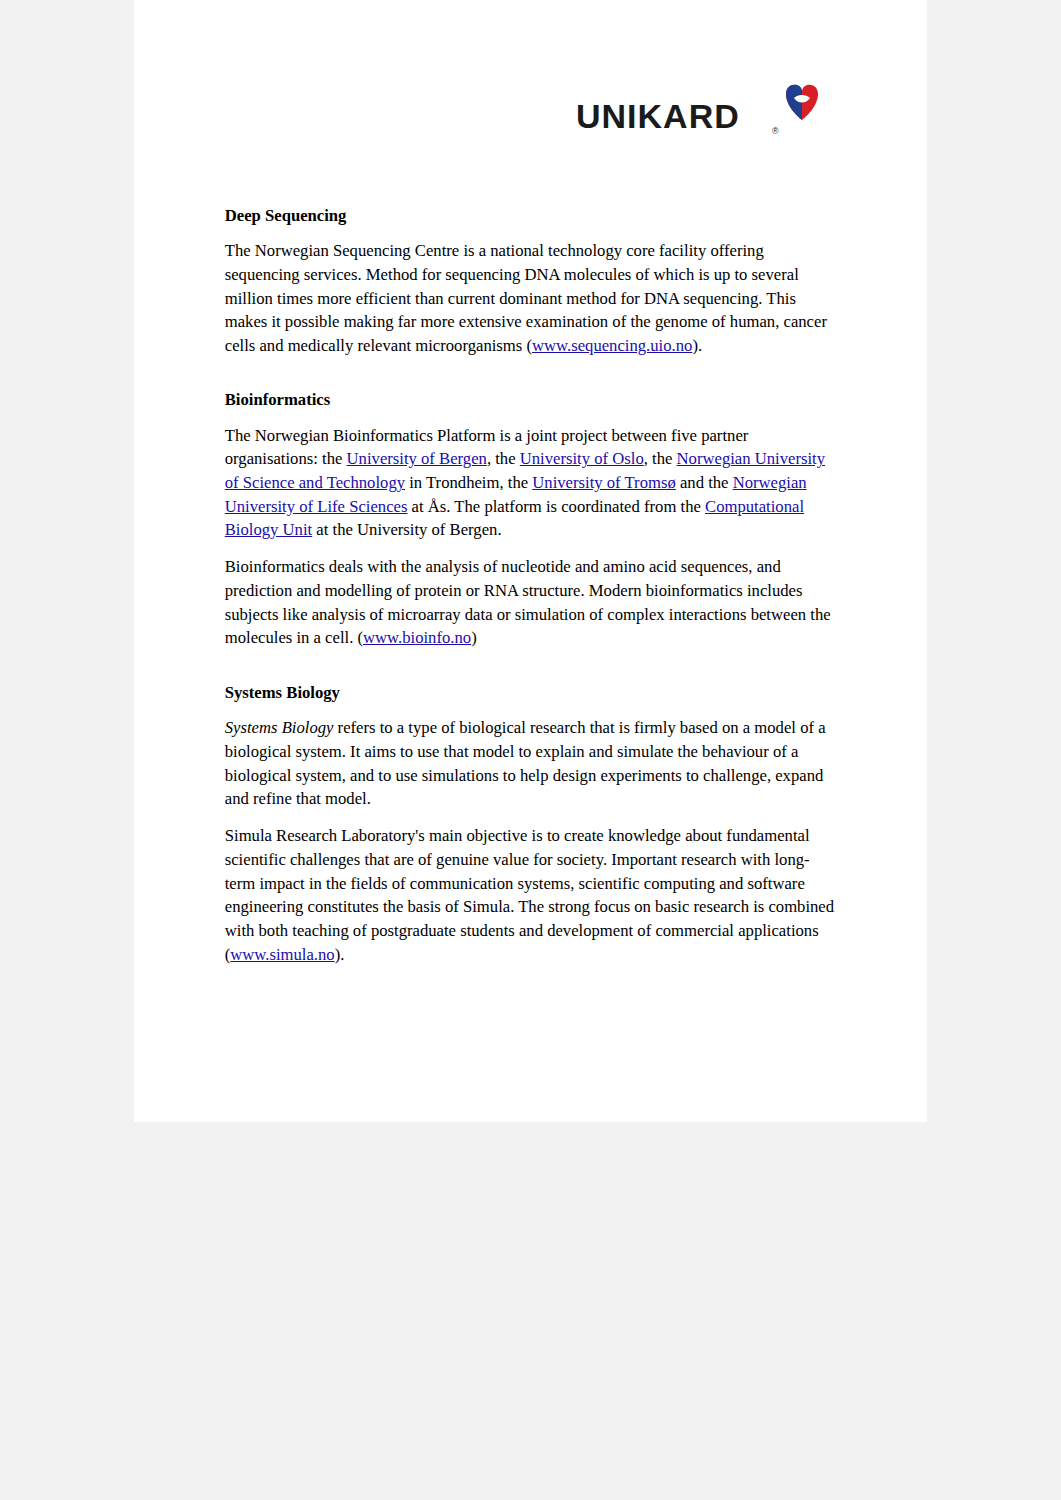UNIKARD ®
Deep Sequencing
The Norwegian Sequencing Centre is a national technology core facility offering sequencing services. Method for sequencing DNA molecules of which is up to several million times more efficient than current dominant method for DNA sequencing. This makes it possible making far more extensive examination of the genome of human, cancer cells and medically relevant microorganisms (www.sequencing.uio.no).
Bioinformatics
The Norwegian Bioinformatics Platform is a joint project between five partner organisations: the University of Bergen, the University of Oslo, the Norwegian University of Science and Technology in Trondheim, the University of Tromsø and the Norwegian University of Life Sciences at Ås. The platform is coordinated from the Computational Biology Unit at the University of Bergen.
Bioinformatics deals with the analysis of nucleotide and amino acid sequences, and prediction and modelling of protein or RNA structure. Modern bioinformatics includes subjects like analysis of microarray data or simulation of complex interactions between the molecules in a cell. (www.bioinfo.no)
Systems Biology
Systems Biology refers to a type of biological research that is firmly based on a model of a biological system. It aims to use that model to explain and simulate the behaviour of a biological system, and to use simulations to help design experiments to challenge, expand and refine that model.
Simula Research Laboratory's main objective is to create knowledge about fundamental scientific challenges that are of genuine value for society. Important research with long-term impact in the fields of communication systems, scientific computing and software engineering constitutes the basis of Simula. The strong focus on basic research is combined with both teaching of postgraduate students and development of commercial applications (www.simula.no).